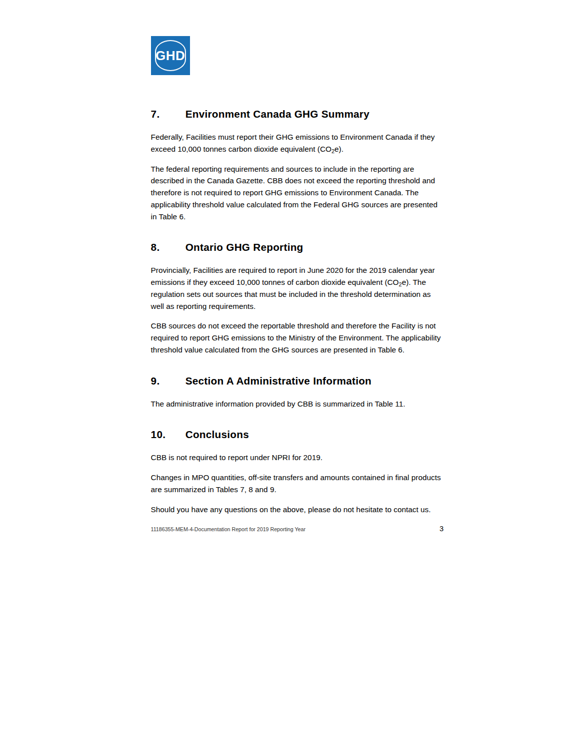7. Environment Canada GHG Summary
Federally, Facilities must report their GHG emissions to Environment Canada if they exceed 10,000 tonnes carbon dioxide equivalent (CO2e).
The federal reporting requirements and sources to include in the reporting are described in the Canada Gazette. CBB does not exceed the reporting threshold and therefore is not required to report GHG emissions to Environment Canada. The applicability threshold value calculated from the Federal GHG sources are presented in Table 6.
8. Ontario GHG Reporting
Provincially, Facilities are required to report in June 2020 for the 2019 calendar year emissions if they exceed 10,000 tonnes of carbon dioxide equivalent (CO2e). The regulation sets out sources that must be included in the threshold determination as well as reporting requirements.
CBB sources do not exceed the reportable threshold and therefore the Facility is not required to report GHG emissions to the Ministry of the Environment. The applicability threshold value calculated from the GHG sources are presented in Table 6.
9. Section A Administrative Information
The administrative information provided by CBB is summarized in Table 11.
10. Conclusions
CBB is not required to report under NPRI for 2019.
Changes in MPO quantities, off-site transfers and amounts contained in final products are summarized in Tables 7, 8 and 9.
Should you have any questions on the above, please do not hesitate to contact us.
11186355-MEM-4-Documentation Report for 2019 Reporting Year 3